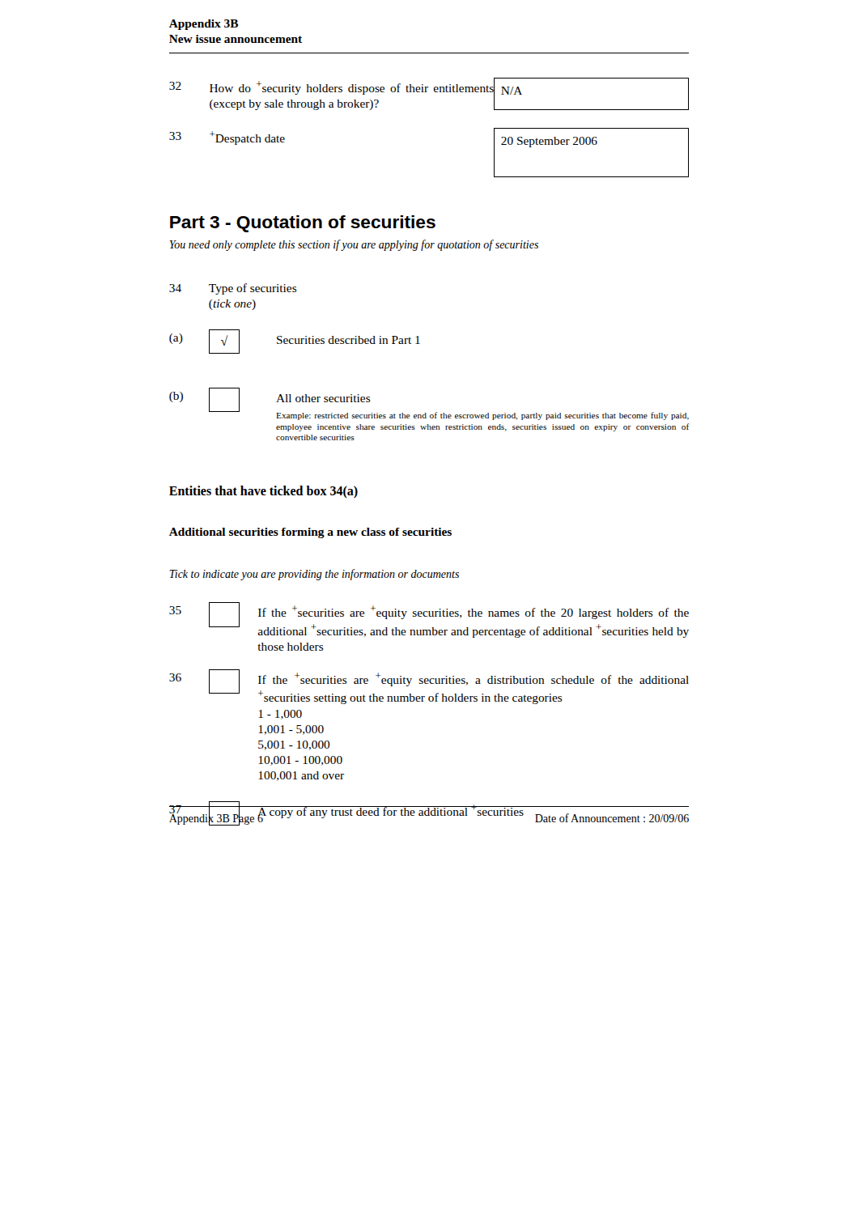Appendix 3B
New issue announcement
| 32 | How do + security holders dispose of their entitlements (except by sale through a broker)? | N/A |
| 33 | + Despatch date | 20 September 2006 |
Part 3 - Quotation of securities
You need only complete this section if you are applying for quotation of securities
| 34 | Type of securities ( tick one ) |
| (a) | √ | Securities described in Part 1 |
| (b) | | All other securities Example: restricted securities at the end of the escrowed period, partly paid securities that become fully paid, employee incentive share securities when restriction ends, securities issued on expiry or conversion of convertible securities |
Entities that have ticked box 34(a)
Additional securities forming a new class of securities
Tick to indicate you are providing the information or documents
| 35 | | If the + securities are + equity securities, the names of the 20 largest holders of the additional + securities, and the number and percentage of additional + securities held by those holders |
| 36 | | If the + securities are + equity securities, a distribution schedule of the additional + securities setting out the number of holders in the categories 1 - 1,000 1,001 - 5,000 5,001 - 10,000 10,001 - 100,000 100,001 and over |
| 37 | | A copy of any trust deed for the additional + securities |
Appendix 3B Page 6 Date of Announcement : 20/09/06